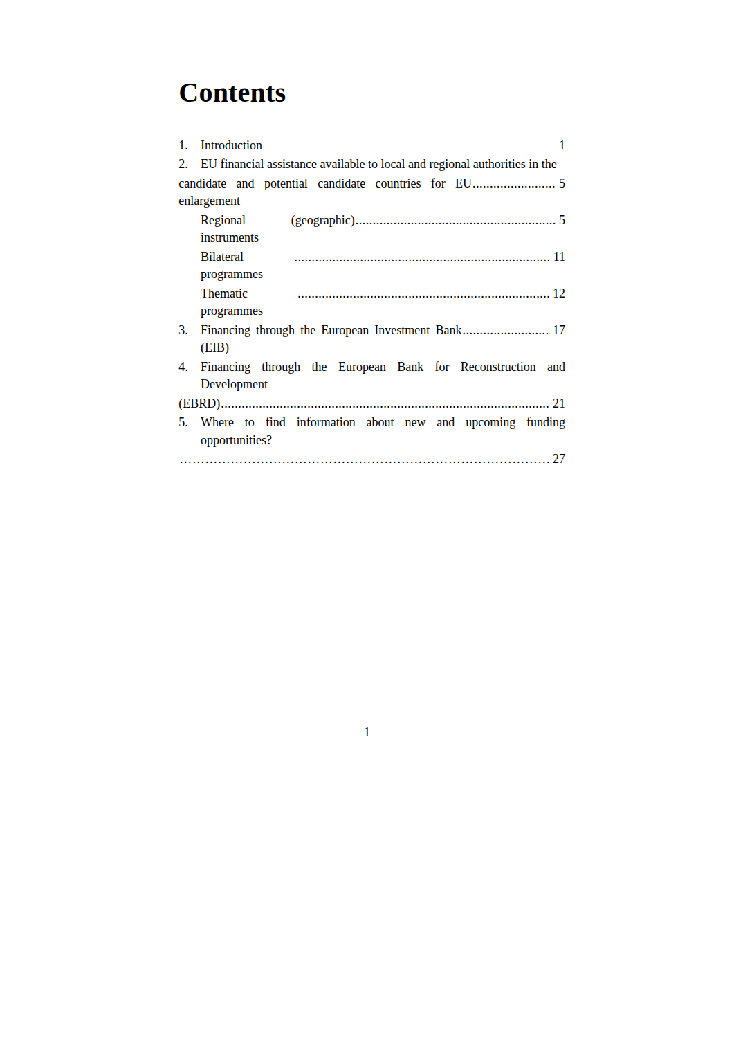Contents
1. Introduction 1
2. EU financial assistance available to local and regional authorities in the
candidate and potential candidate countries for EU enlargement .......................... 5
Regional (geographic) instruments ................................................................. 5
Bilateral programmes ...................................................................................... 11
Thematic programmes ..................................................................................... 12
3. Financing through the European Investment Bank (EIB) ........................... 17
4. Financing through the European Bank for Reconstruction and Development
(EBRD) ................................................................................................................. 21
5. Where to find information about new and upcoming funding opportunities?
……………………………………………………………………………. 27
1